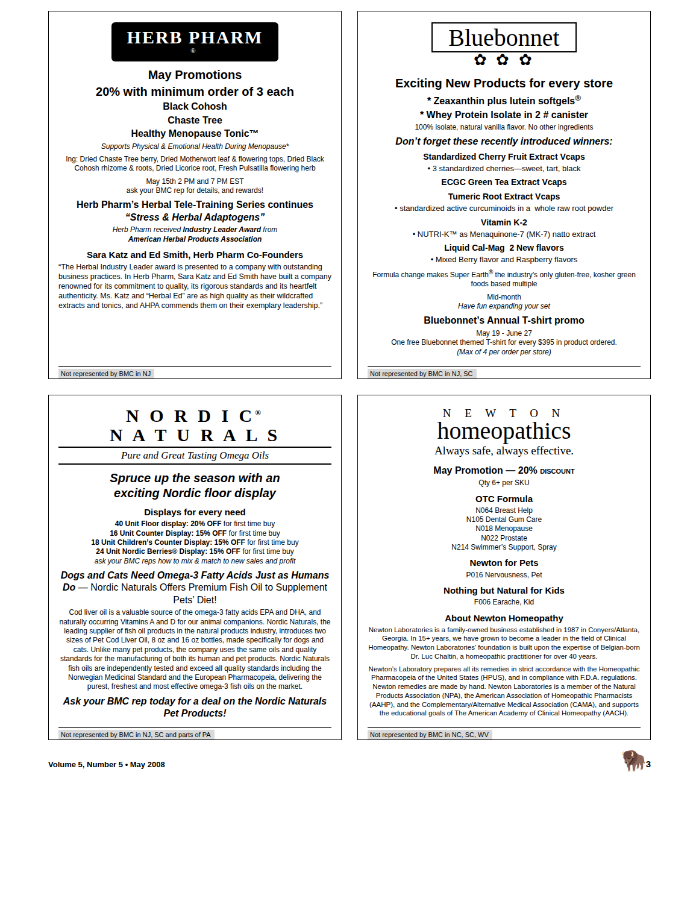HERB PHARM®
May Promotions
20% with minimum order of 3 each
Black Cohosh
Chaste Tree
Healthy Menopause Tonic™
Supports Physical & Emotional Health During Menopause*
Ing: Dried Chaste Tree berry, Dried Motherwort leaf & flowering tops, Dried Black Cohosh rhizome & roots, Dried Licorice root, Fresh Pulsatilla flowering herb
May 15th 2 PM and 7 PM EST
ask your BMC rep for details, and rewards!
Herb Pharm’s Herbal Tele-Training Series continues
“Stress & Herbal Adaptogens”
Herb Pharm received Industry Leader Award from
American Herbal Products Association
Sara Katz and Ed Smith, Herb Pharm Co-Founders
“The Herbal Industry Leader award is presented to a company with outstanding business practices. In Herb Pharm, Sara Katz and Ed Smith have built a company renowned for its commitment to quality, its rigorous standards and its heartfelt authenticity. Ms. Katz and “Herbal Ed” are as high quality as their wildcrafted extracts and tonics, and AHPA commends them on their exemplary leadership.”
Not represented by BMC in NJ
Bluebonnet
✿ ✿ ✿
Exciting New Products for every store
* Zeaxanthin plus lutein softgels®
* Whey Protein Isolate in 2 # canister
100% isolate, natural vanilla flavor. No other ingredients
Don’t forget these recently introduced winners:
Standardized Cherry Fruit Extract Vcaps
3 standardized cherries—sweet, tart, black
ECGC Green Tea Extract Vcaps
Tumeric Root Extract Vcaps
standardized active curcuminoids in a whole raw root powder
Vitamin K-2
NUTRI-K™ as Menaquinone-7 (MK-7) natto extract
Liquid Cal-Mag 2 New flavors
Mixed Berry flavor and Raspberry flavors
Formula change makes Super Earth® the industry’s only gluten-free, kosher green foods based multiple
Mid-month
Have fun expanding your set
Bluebonnet’s Annual T-shirt promo
May 19 - June 27
One free Bluebonnet themed T-shirt for every $395 in product ordered.
(Max of 4 per order per store)
Not represented by BMC in NJ, SC
N O R D I C®
N A T U R A L S
Pure and Great Tasting Omega Oils
Spruce up the season with an
exciting Nordic floor display
Displays for every need
40 Unit Floor display: 20% OFF for first time buy
16 Unit Counter Display: 15% OFF for first time buy
18 Unit Children’s Counter Display: 15% OFF for first time buy
24 Unit Nordic Berries® Display: 15% OFF for first time buy
ask your BMC reps how to mix & match to new sales and profit
Dogs and Cats Need Omega-3 Fatty Acids Just as Humans Do — Nordic Naturals Offers Premium Fish Oil to Supplement Pets’ Diet!
Cod liver oil is a valuable source of the omega-3 fatty acids EPA and DHA, and naturally occurring Vitamins A and D for our animal companions. Nordic Naturals, the leading supplier of fish oil products in the natural products industry, introduces two sizes of Pet Cod Liver Oil, 8 oz and 16 oz bottles, made specifically for dogs and cats. Unlike many pet products, the company uses the same oils and quality standards for the manufacturing of both its human and pet products. Nordic Naturals fish oils are independently tested and exceed all quality standards including the Norwegian Medicinal Standard and the European Pharmacopeia, delivering the purest, freshest and most effective omega-3 fish oils on the market.
Ask your BMC rep today for a deal on the Nordic Naturals Pet Products!
Not represented by BMC in NJ, SC and parts of PA
N E W T O N
homeopathics
Always safe, always effective.
May Promotion — 20% discount
Qty 6+ per SKU
OTC Formula
N064 Breast Help
N105 Dental Gum Care
N018 Menopause
N022 Prostate
N214 Swimmer’s Support, Spray
Newton for Pets
P016 Nervousness, Pet
Nothing but Natural for Kids
F006 Earache, Kid
About Newton Homeopathy
Newton Laboratories is a family-owned business established in 1987 in Conyers/Atlanta, Georgia. In 15+ years, we have grown to become a leader in the field of Clinical Homeopathy. Newton Laboratories’ foundation is built upon the expertise of Belgian-born Dr. Luc Chaltin, a homeopathic practitioner for over 40 years.
Newton’s Laboratory prepares all its remedies in strict accordance with the Homeopathic Pharmacopeia of the United States (HPUS), and in compliance with F.D.A. regulations. Newton remedies are made by hand. Newton Laboratories is a member of the Natural Products Association (NPA), the American Association of Homeopathic Pharmacists (AAHP), and the Complementary/Alternative Medical Association (CAMA), and supports the educational goals of The American Academy of Clinical Homeopathy (AACH).
Not represented by BMC in NC, SC, WV
Volume 5, Number 5 • May 2008
🦬3